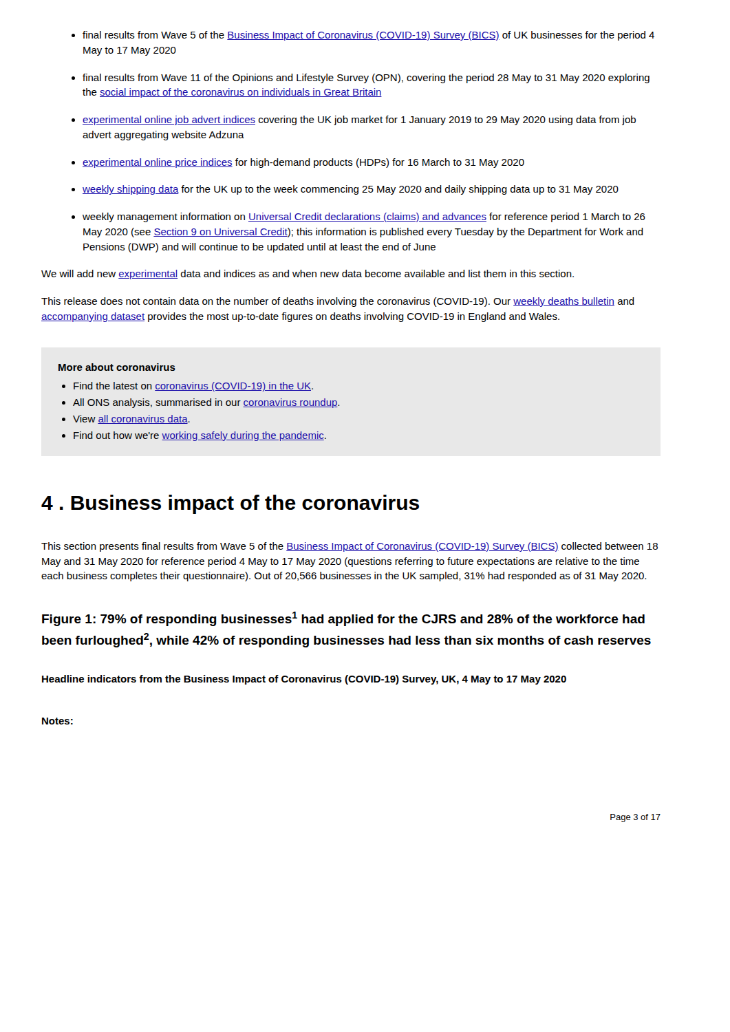final results from Wave 5 of the Business Impact of Coronavirus (COVID-19) Survey (BICS) of UK businesses for the period 4 May to 17 May 2020
final results from Wave 11 of the Opinions and Lifestyle Survey (OPN), covering the period 28 May to 31 May 2020 exploring the social impact of the coronavirus on individuals in Great Britain
experimental online job advert indices covering the UK job market for 1 January 2019 to 29 May 2020 using data from job advert aggregating website Adzuna
experimental online price indices for high-demand products (HDPs) for 16 March to 31 May 2020
weekly shipping data for the UK up to the week commencing 25 May 2020 and daily shipping data up to 31 May 2020
weekly management information on Universal Credit declarations (claims) and advances for reference period 1 March to 26 May 2020 (see Section 9 on Universal Credit); this information is published every Tuesday by the Department for Work and Pensions (DWP) and will continue to be updated until at least the end of June
We will add new experimental data and indices as and when new data become available and list them in this section.
This release does not contain data on the number of deaths involving the coronavirus (COVID-19). Our weekly deaths bulletin and accompanying dataset provides the most up-to-date figures on deaths involving COVID-19 in England and Wales.
More about coronavirus
Find the latest on coronavirus (COVID-19) in the UK.
All ONS analysis, summarised in our coronavirus roundup.
View all coronavirus data.
Find out how we're working safely during the pandemic.
4 . Business impact of the coronavirus
This section presents final results from Wave 5 of the Business Impact of Coronavirus (COVID-19) Survey (BICS) collected between 18 May and 31 May 2020 for reference period 4 May to 17 May 2020 (questions referring to future expectations are relative to the time each business completes their questionnaire). Out of 20,566 businesses in the UK sampled, 31% had responded as of 31 May 2020.
Figure 1: 79% of responding businesses1 had applied for the CJRS and 28% of the workforce had been furloughed2, while 42% of responding businesses had less than six months of cash reserves
Headline indicators from the Business Impact of Coronavirus (COVID-19) Survey, UK, 4 May to 17 May 2020
Notes:
Page 3 of 17